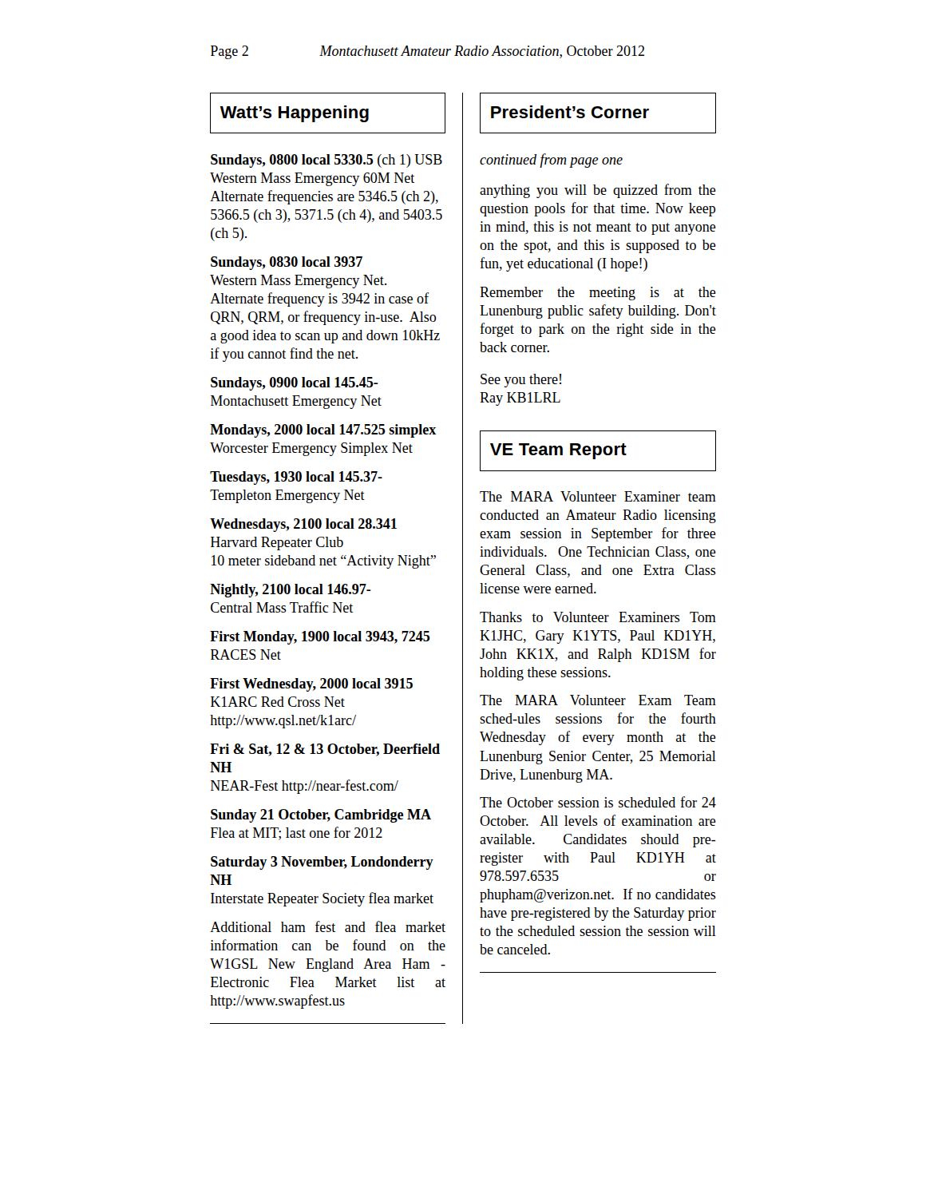Page 2
Montachusett Amateur Radio Association, October 2012
Watt’s Happening
Sundays, 0800 local 5330.5 (ch 1) USB
Western Mass Emergency 60M Net
Alternate frequencies are 5346.5 (ch 2), 5366.5 (ch 3), 5371.5 (ch 4), and 5403.5 (ch 5).
Sundays, 0830 local 3937
Western Mass Emergency Net. Alternate frequency is 3942 in case of QRN, QRM, or frequency in-use. Also a good idea to scan up and down 10kHz if you cannot find the net.
Sundays, 0900 local 145.45-
Montachusett Emergency Net
Mondays, 2000 local 147.525 simplex
Worcester Emergency Simplex Net
Tuesdays, 1930 local 145.37-
Templeton Emergency Net
Wednesdays, 2100 local 28.341
Harvard Repeater Club
10 meter sideband net “Activity Night”
Nightly, 2100 local 146.97-
Central Mass Traffic Net
First Monday, 1900 local 3943, 7245
RACES Net
First Wednesday, 2000 local 3915
K1ARC Red Cross Net
http://www.qsl.net/k1arc/
Fri & Sat, 12 & 13 October, Deerfield NH
NEAR-Fest http://near-fest.com/
Sunday 21 October, Cambridge MA
Flea at MIT; last one for 2012
Saturday 3 November, Londonderry NH
Interstate Repeater Society flea market
Additional ham fest and flea market information can be found on the W1GSL New England Area Ham - Electronic Flea Market list at http://www.swapfest.us
President’s Corner
continued from page one
anything you will be quizzed from the question pools for that time. Now keep in mind, this is not meant to put anyone on the spot, and this is supposed to be fun, yet educational (I hope!)
Remember the meeting is at the Lunenburg public safety building. Don't forget to park on the right side in the back corner.
See you there!
Ray KB1LRL
VE Team Report
The MARA Volunteer Examiner team conducted an Amateur Radio licensing exam session in September for three individuals. One Technician Class, one General Class, and one Extra Class license were earned.
Thanks to Volunteer Examiners Tom K1JHC, Gary K1YTS, Paul KD1YH, John KK1X, and Ralph KD1SM for holding these sessions.
The MARA Volunteer Exam Team sched-ules sessions for the fourth Wednesday of every month at the Lunenburg Senior Center, 25 Memorial Drive, Lunenburg MA.
The October session is scheduled for 24 October. All levels of examination are available. Candidates should pre-register with Paul KD1YH at 978.597.6535 or phupham@verizon.net. If no candidates have pre-registered by the Saturday prior to the scheduled session the session will be canceled.